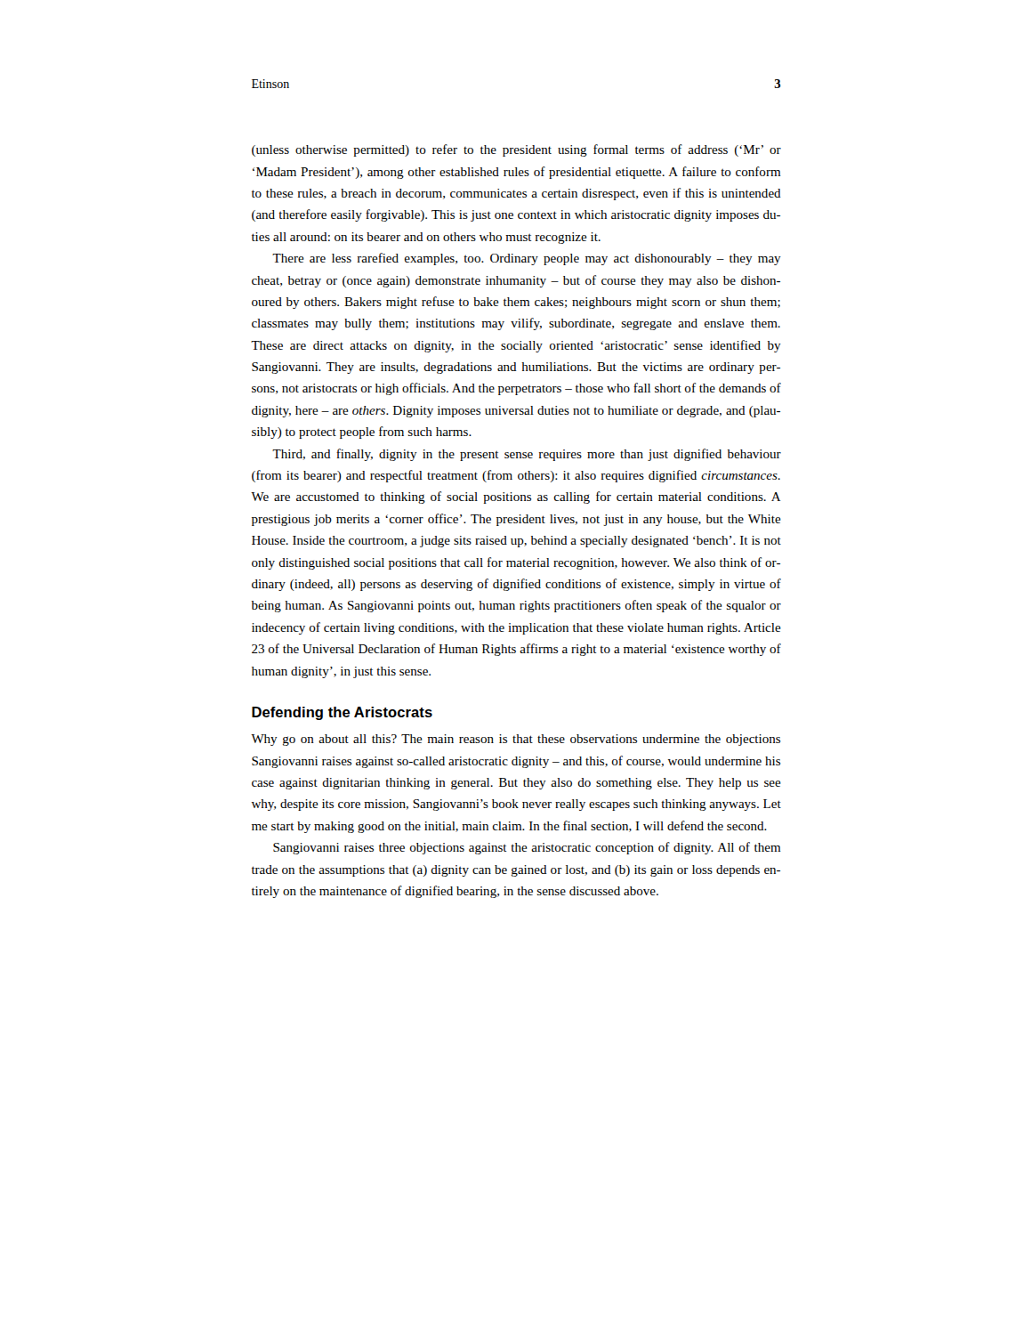Etinson 3
(unless otherwise permitted) to refer to the president using formal terms of address (‘Mr’ or ‘Madam President’), among other established rules of presidential etiquette. A failure to conform to these rules, a breach in decorum, communicates a certain disrespect, even if this is unintended (and therefore easily forgivable). This is just one context in which aristocratic dignity imposes duties all around: on its bearer and on others who must recognize it.
There are less rarefied examples, too. Ordinary people may act dishonourably – they may cheat, betray or (once again) demonstrate inhumanity – but of course they may also be dishonoured by others. Bakers might refuse to bake them cakes; neighbours might scorn or shun them; classmates may bully them; institutions may vilify, subordinate, segregate and enslave them. These are direct attacks on dignity, in the socially oriented ‘aristocratic’ sense identified by Sangiovanni. They are insults, degradations and humiliations. But the victims are ordinary persons, not aristocrats or high officials. And the perpetrators – those who fall short of the demands of dignity, here – are others. Dignity imposes universal duties not to humiliate or degrade, and (plausibly) to protect people from such harms.
Third, and finally, dignity in the present sense requires more than just dignified behaviour (from its bearer) and respectful treatment (from others): it also requires dignified circumstances. We are accustomed to thinking of social positions as calling for certain material conditions. A prestigious job merits a ‘corner office’. The president lives, not just in any house, but the White House. Inside the courtroom, a judge sits raised up, behind a specially designated ‘bench’. It is not only distinguished social positions that call for material recognition, however. We also think of ordinary (indeed, all) persons as deserving of dignified conditions of existence, simply in virtue of being human. As Sangiovanni points out, human rights practitioners often speak of the squalor or indecency of certain living conditions, with the implication that these violate human rights. Article 23 of the Universal Declaration of Human Rights affirms a right to a material ‘existence worthy of human dignity’, in just this sense.
Defending the Aristocrats
Why go on about all this? The main reason is that these observations undermine the objections Sangiovanni raises against so-called aristocratic dignity – and this, of course, would undermine his case against dignitarian thinking in general. But they also do something else. They help us see why, despite its core mission, Sangiovanni’s book never really escapes such thinking anyways. Let me start by making good on the initial, main claim. In the final section, I will defend the second.
Sangiovanni raises three objections against the aristocratic conception of dignity. All of them trade on the assumptions that (a) dignity can be gained or lost, and (b) its gain or loss depends entirely on the maintenance of dignified bearing, in the sense discussed above.